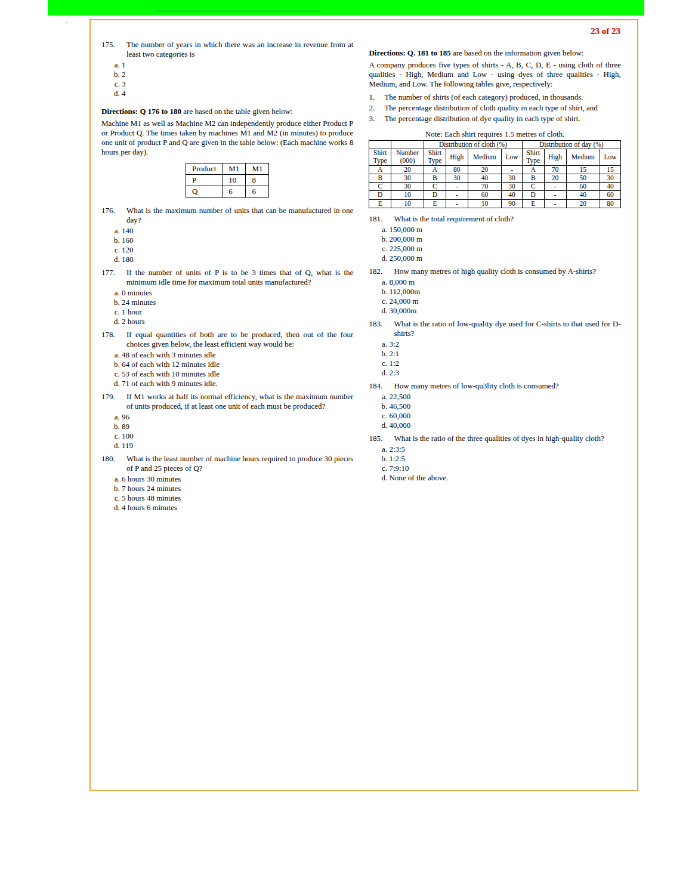.
23 of 23
175.
The number of years in which there was an increase in revenue from at least two categories is
1
2
3
4
Directions: Q 176 to 180 are based on the table given below:
Machine M1 as well as Machine M2 can independently produce either Product P or Product Q. The times taken by machines M1 and M2 (in minutes) to produce one unit of product P and Q are given in the table below: (Each machine works 8 hours per day).
| Product | M1 | M1 |
| P | 10 | 8 |
| Q | 6 | 6 |
176.
What is the maximum number of units that can be manufactured in one day?
140
160
120
180
177.
If the number of units of P is to be 3 times that of Q, what is the minimum idle time for maximum total units manufactured?
0 minutes
24 minutes
1 hour
2 hours
178.
If equal quantities of both are to be produced, then out of the four choices given below, the least efficient way would be:
48 of each with 3 minutes idle
64 of each with 12 minutes idle
53 of each with 10 minutes idle
71 of each with 9 minutes idle.
179.
If M1 works at half its normal efficiency, what is the maximum number of units produced, if at least one unit of each must be produced?
96
89
100
119
180.
What is the least number of machine hours required to produce 30 pieces of P and 25 pieces of Q?
6 hours 30 minutes
7 hours 24 minutes
5 hours 48 minutes
4 hours 6 minutes
Directions: Q. 181 to 185 are based on the information given below:
A company produces five types of shirts - A, B, C, D, E - using cloth of three qualities - High, Medium and Low - using dyes of three qualities - High, Medium, and Low. The following tables give, respectively:
1. The number of shirts (of each category) produced, in thousands.
2. The percentage distribution of cloth quality in each type of shirt, and
3. The percentage distribution of dye quality in each type of shirt.
Note: Each shirt requires 1.5 metres of cloth.
| | | Distribution of cloth (%) | Distribution of day (%) |
| --- | --- | --- | --- |
| Shirt Type | Number (000) | Shirt Type | High | Medium | Low | Shirt Type | High | Medium | Low |
| A | 20 | A | 80 | 20 | - | A | 70 | 15 | 15 |
| B | 30 | B | 30 | 40 | 30 | B | 20 | 50 | 30 |
| C | 30 | C | - | 70 | 30 | C | - | 60 | 40 |
| D | 10 | D | - | 60 | 40 | D | - | 40 | 60 |
| E | 10 | E | - | 10 | 90 | E | - | 20 | 80 |
181.
What is the total requirement of cloth?
150,000 m
200,000 m
225,000 m
250,000 m
182.
How many metres of high quality cloth is consumed by A-shirts?
8,000 m
112,000m
24,000 m
30,000m
183.
What is the ratio of low-quality dye used for C-shirts to that used for D-shirts?
3:2
2:1
1:2
2:3
184.
How many metres of low-qu3lity cloth is consumed?
22,500
46,500
60,000
40,000
185.
What is the ratio of the three qualities of dyes in high-quality cloth?
2:3:5
1:2:5
7:9:10
None of the above.